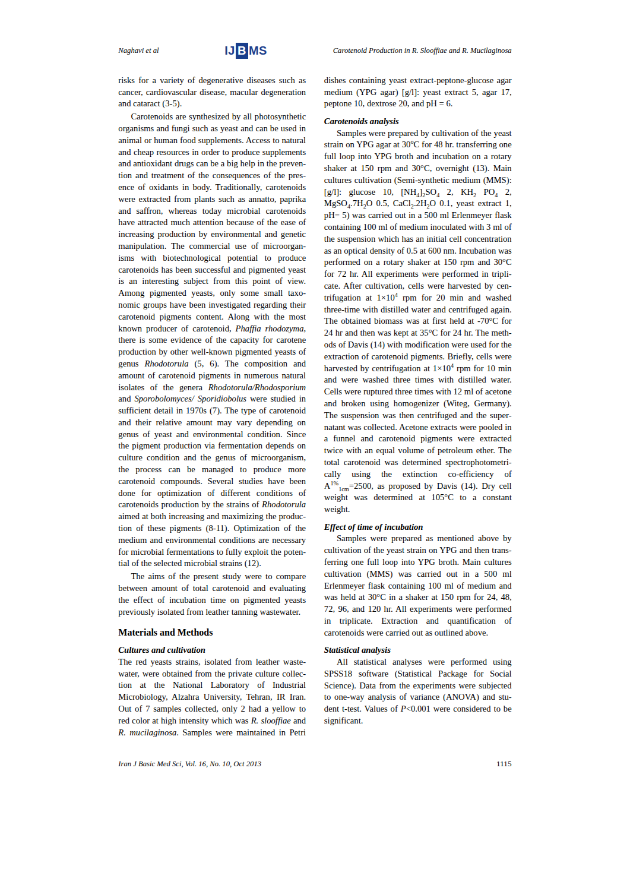Naghavi et al
IJBMS
Carotenoid Production in R. Slooffiae and R. Mucilaginosa
risks for a variety of degenerative diseases such as cancer, cardiovascular disease, macular degeneration and cataract (3-5).
Carotenoids are synthesized by all photosynthetic organisms and fungi such as yeast and can be used in animal or human food supplements. Access to natural and cheap resources in order to produce supplements and antioxidant drugs can be a big help in the prevention and treatment of the consequences of the presence of oxidants in body. Traditionally, carotenoids were extracted from plants such as annatto, paprika and saffron, whereas today microbial carotenoids have attracted much attention because of the ease of increasing production by environmental and genetic manipulation. The commercial use of microorganisms with biotechnological potential to produce carotenoids has been successful and pigmented yeast is an interesting subject from this point of view. Among pigmented yeasts, only some small taxonomic groups have been investigated regarding their carotenoid pigments content. Along with the most known producer of carotenoid, Phaffia rhodozyma, there is some evidence of the capacity for carotene production by other well-known pigmented yeasts of genus Rhodotorula (5, 6). The composition and amount of carotenoid pigments in numerous natural isolates of the genera Rhodotorula/Rhodosporium and Sporobolomyces/ Sporidiobolus were studied in sufficient detail in 1970s (7). The type of carotenoid and their relative amount may vary depending on genus of yeast and environmental condition. Since the pigment production via fermentation depends on culture condition and the genus of microorganism, the process can be managed to produce more carotenoid compounds. Several studies have been done for optimization of different conditions of carotenoids production by the strains of Rhodotorula aimed at both increasing and maximizing the production of these pigments (8-11). Optimization of the medium and environmental conditions are necessary for microbial fermentations to fully exploit the potential of the selected microbial strains (12).
The aims of the present study were to compare between amount of total carotenoid and evaluating the effect of incubation time on pigmented yeasts previously isolated from leather tanning wastewater.
Materials and Methods
Cultures and cultivation
The red yeasts strains, isolated from leather wastewater, were obtained from the private culture collection at the National Laboratory of Industrial Microbiology, Alzahra University, Tehran, IR Iran. Out of 7 samples collected, only 2 had a yellow to red color at high intensity which was R. slooffiae and R. mucilaginosa. Samples were maintained in Petri dishes containing yeast extract-peptone-glucose agar medium (YPG agar) [g/l]: yeast extract 5, agar 17, peptone 10, dextrose 20, and pH = 6.
Carotenoids analysis
Samples were prepared by cultivation of the yeast strain on YPG agar at 30oC for 48 hr. transferring one full loop into YPG broth and incubation on a rotary shaker at 150 rpm and 30°C, overnight (13). Main cultures cultivation (Semi-synthetic medium (MMS): [g/l]: glucose 10, [NH4]2SO4 2, KH2 PO4 2, MgSO4.7H2O 0.5, CaCl2.2H2O 0.1, yeast extract 1, pH= 5) was carried out in a 500 ml Erlenmeyer flask containing 100 ml of medium inoculated with 3 ml of the suspension which has an initial cell concentration as an optical density of 0.5 at 600 nm. Incubation was performed on a rotary shaker at 150 rpm and 30°C for 72 hr. All experiments were performed in triplicate. After cultivation, cells were harvested by centrifugation at 1×104 rpm for 20 min and washed three-time with distilled water and centrifuged again. The obtained biomass was at first held at -70°C for 24 hr and then was kept at 35°C for 24 hr. The methods of Davis (14) with modification were used for the extraction of carotenoid pigments. Briefly, cells were harvested by centrifugation at 1×104 rpm for 10 min and were washed three times with distilled water. Cells were ruptured three times with 12 ml of acetone and broken using homogenizer (Witeg, Germany). The suspension was then centrifuged and the supernatant was collected. Acetone extracts were pooled in a funnel and carotenoid pigments were extracted twice with an equal volume of petroleum ether. The total carotenoid was determined spectrophotometrically using the extinction co-efficiency of A1%1cm=2500, as proposed by Davis (14). Dry cell weight was determined at 105°C to a constant weight.
Effect of time of incubation
Samples were prepared as mentioned above by cultivation of the yeast strain on YPG and then transferring one full loop into YPG broth. Main cultures cultivation (MMS) was carried out in a 500 ml Erlenmeyer flask containing 100 ml of medium and was held at 30°C in a shaker at 150 rpm for 24, 48, 72, 96, and 120 hr. All experiments were performed in triplicate. Extraction and quantification of carotenoids were carried out as outlined above.
Statistical analysis
All statistical analyses were performed using SPSS18 software (Statistical Package for Social Science). Data from the experiments were subjected to one-way analysis of variance (ANOVA) and student t-test. Values of P<0.001 were considered to be significant.
Iran J Basic Med Sci, Vol. 16, No. 10, Oct 2013
1115